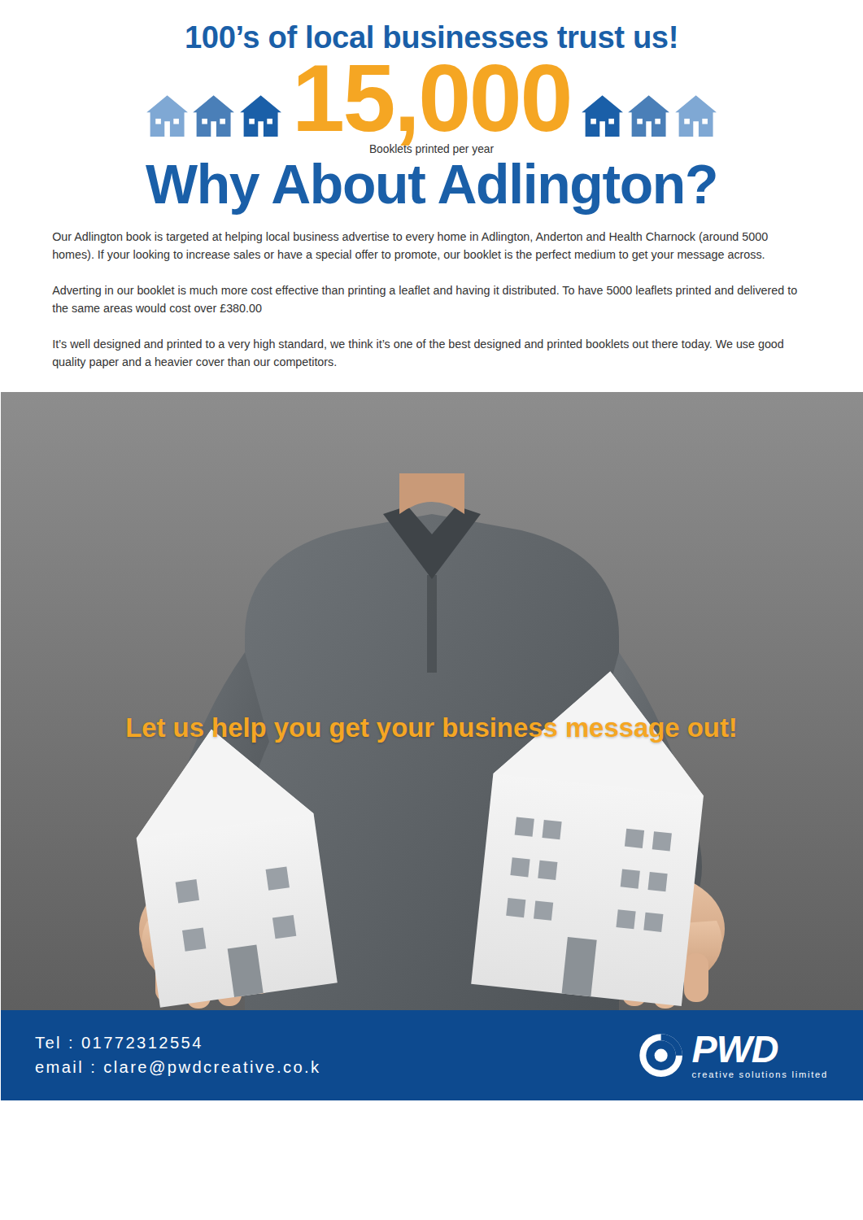100’s of local businesses trust us!
15,000
Booklets printed per year
Why About Adlington?
Our Adlington book is targeted at helping local business advertise to every home in Adlington, Anderton and Health Charnock (around 5000 homes). If your looking to increase sales or have a special offer to promote, our booklet is the perfect medium to get your message across.
Adverting in our booklet is much more cost effective than printing a leaflet and having it distributed. To have 5000 leaflets printed and delivered to the same areas would cost over £380.00
It’s well designed and printed to a very high standard, we think it’s one of the best designed and printed booklets out there today. We use good quality paper and a heavier cover than our competitors.
Let us help you get your business message out!
Tel : 01772312554
email : clare@pwdcreative.co.k
PWD creative solutions limited